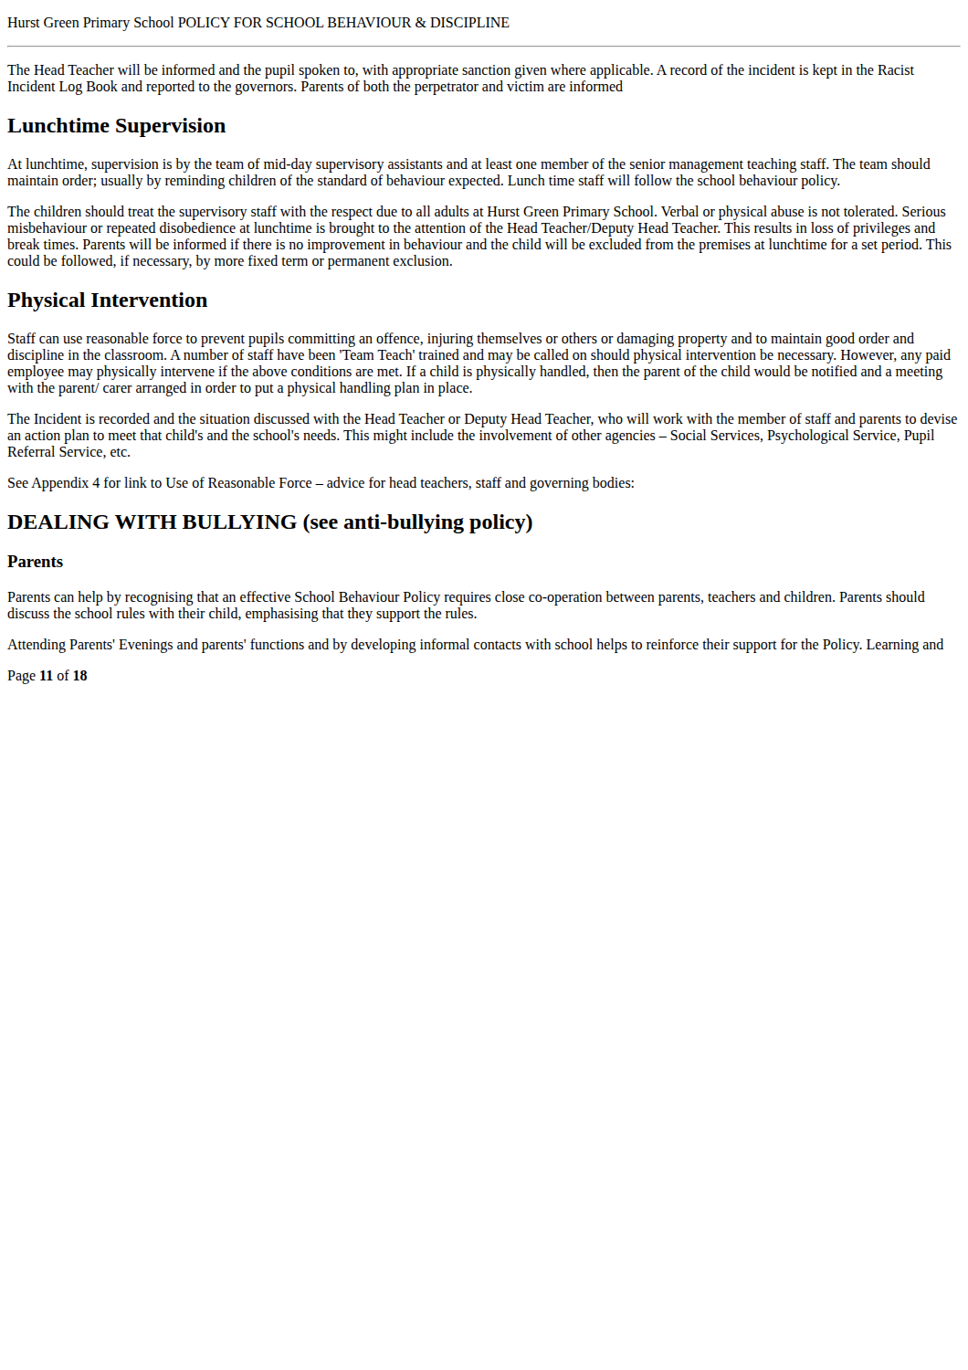Hurst Green Primary School POLICY FOR SCHOOL BEHAVIOUR & DISCIPLINE
The Head Teacher will be informed and the pupil spoken to, with appropriate sanction given where applicable. A record of the incident is kept in the Racist Incident Log Book and reported to the governors. Parents of both the perpetrator and victim are informed
Lunchtime Supervision
At lunchtime, supervision is by the team of mid-day supervisory assistants and at least one member of the senior management teaching staff. The team should maintain order; usually by reminding children of the standard of behaviour expected. Lunch time staff will follow the school behaviour policy.
The children should treat the supervisory staff with the respect due to all adults at Hurst Green Primary School. Verbal or physical abuse is not tolerated. Serious misbehaviour or repeated disobedience at lunchtime is brought to the attention of the Head Teacher/Deputy Head Teacher. This results in loss of privileges and break times. Parents will be informed if there is no improvement in behaviour and the child will be excluded from the premises at lunchtime for a set period. This could be followed, if necessary, by more fixed term or permanent exclusion.
Physical Intervention
Staff can use reasonable force to prevent pupils committing an offence, injuring themselves or others or damaging property and to maintain good order and discipline in the classroom. A number of staff have been 'Team Teach' trained and may be called on should physical intervention be necessary. However, any paid employee may physically intervene if the above conditions are met. If a child is physically handled, then the parent of the child would be notified and a meeting with the parent/ carer arranged in order to put a physical handling plan in place.
The Incident is recorded and the situation discussed with the Head Teacher or Deputy Head Teacher, who will work with the member of staff and parents to devise an action plan to meet that child's and the school's needs. This might include the involvement of other agencies – Social Services, Psychological Service, Pupil Referral Service, etc.
See Appendix 4 for link to Use of Reasonable Force – advice for head teachers, staff and governing bodies:
DEALING WITH BULLYING (see anti-bullying policy)
Parents
Parents can help by recognising that an effective School Behaviour Policy requires close co-operation between parents, teachers and children. Parents should discuss the school rules with their child, emphasising that they support the rules.
Attending Parents' Evenings and parents' functions and by developing informal contacts with school helps to reinforce their support for the Policy. Learning and
Page 11 of 18